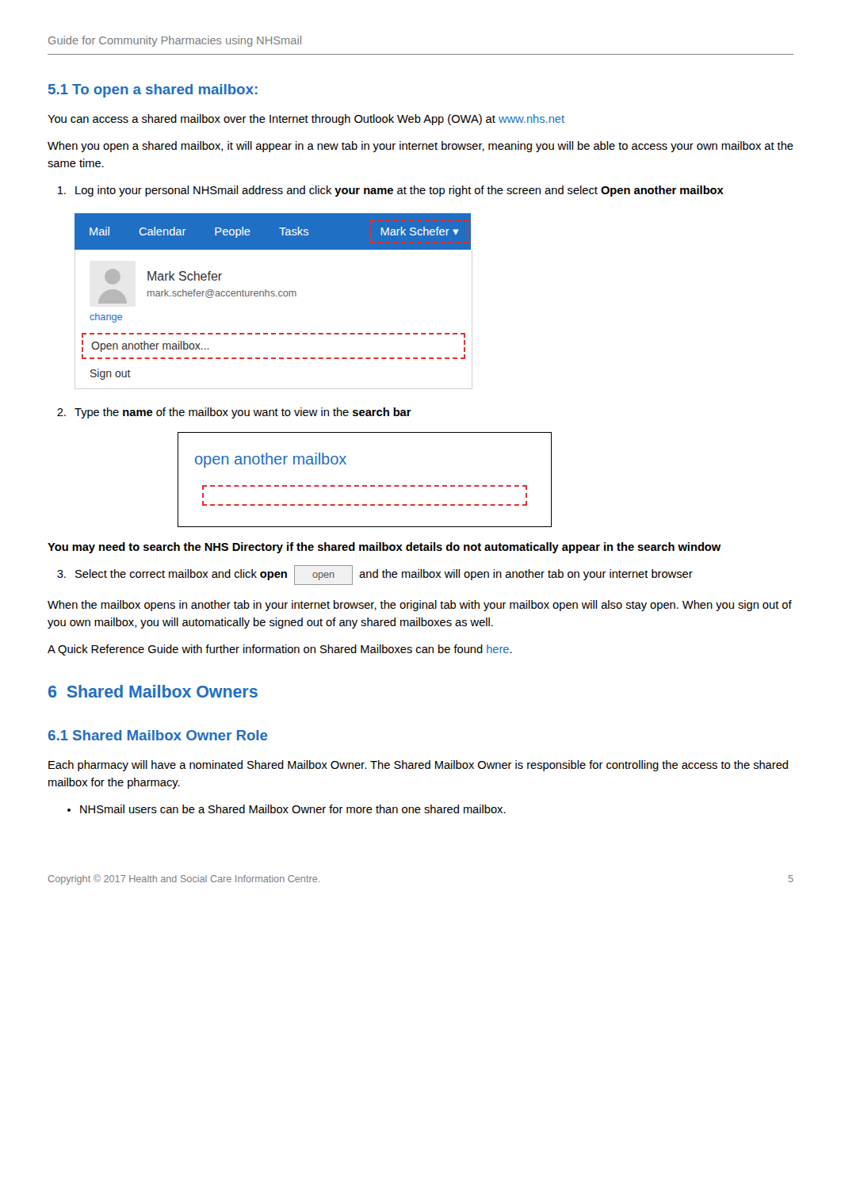Guide for Community Pharmacies using NHSmail
5.1 To open a shared mailbox:
You can access a shared mailbox over the Internet through Outlook Web App (OWA) at www.nhs.net
When you open a shared mailbox, it will appear in a new tab in your internet browser, meaning you will be able to access your own mailbox at the same time.
Log into your personal NHSmail address and click your name at the top right of the screen and select Open another mailbox
Mail Calendar People Tasks Mark Schefer ▾
Mark Schefer
mark.schefer@accenturenhs.com
change
Open another mailbox...
Sign out
Type the name of the mailbox you want to view in the search bar
open another mailbox
You may need to search the NHS Directory if the shared mailbox details do not automatically appear in the search window
Select the correct mailbox and click open open and the mailbox will open in another tab on your internet browser
When the mailbox opens in another tab in your internet browser, the original tab with your mailbox open will also stay open. When you sign out of you own mailbox, you will automatically be signed out of any shared mailboxes as well.
A Quick Reference Guide with further information on Shared Mailboxes can be found here.
6 Shared Mailbox Owners
6.1 Shared Mailbox Owner Role
Each pharmacy will have a nominated Shared Mailbox Owner. The Shared Mailbox Owner is responsible for controlling the access to the shared mailbox for the pharmacy.
NHSmail users can be a Shared Mailbox Owner for more than one shared mailbox.
Copyright © 2017 Health and Social Care Information Centre. 5